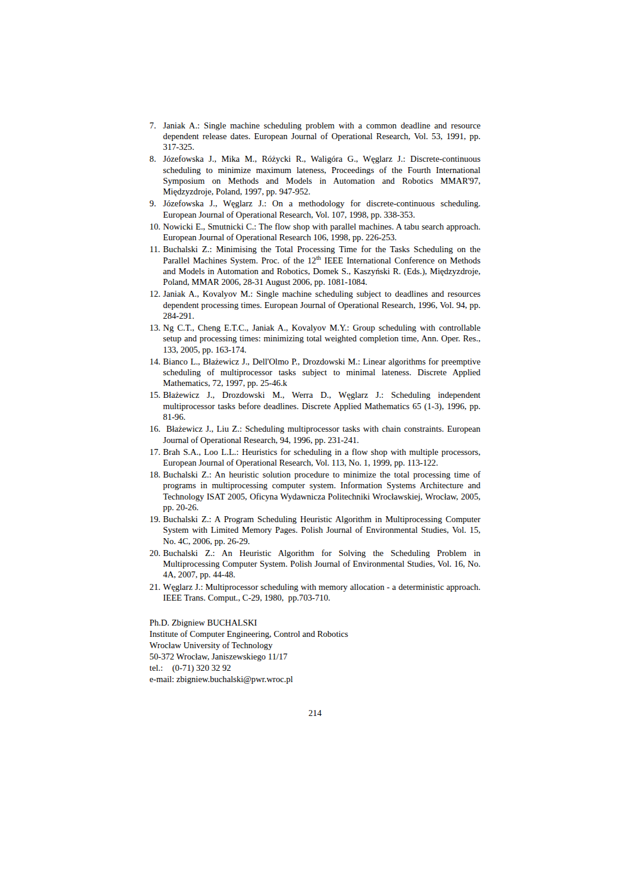7. Janiak A.: Single machine scheduling problem with a common deadline and resource dependent release dates. European Journal of Operational Research, Vol. 53, 1991, pp. 317-325.
8. Józefowska J., Mika M., Różycki R., Waligóra G., Węglarz J.: Discrete-continuous scheduling to minimize maximum lateness, Proceedings of the Fourth International Symposium on Methods and Models in Automation and Robotics MMAR'97, Międzyzdroje, Poland, 1997, pp. 947-952.
9. Józefowska J., Węglarz J.: On a methodology for discrete-continuous scheduling. European Journal of Operational Research, Vol. 107, 1998, pp. 338-353.
10. Nowicki E., Smutnicki C.: The flow shop with parallel machines. A tabu search approach. European Journal of Operational Research 106, 1998, pp. 226-253.
11. Buchalski Z.: Minimising the Total Processing Time for the Tasks Scheduling on the Parallel Machines System. Proc. of the 12th IEEE International Conference on Methods and Models in Automation and Robotics, Domek S., Kaszyński R. (Eds.), Międzyzdroje, Poland, MMAR 2006, 28-31 August 2006, pp. 1081-1084.
12. Janiak A., Kovalyov M.: Single machine scheduling subject to deadlines and resources dependent processing times. European Journal of Operational Research, 1996, Vol. 94, pp. 284-291.
13. Ng C.T., Cheng E.T.C., Janiak A., Kovalyov M.Y.: Group scheduling with controllable setup and processing times: minimizing total weighted completion time, Ann. Oper. Res., 133, 2005, pp. 163-174.
14. Bianco L., Błażewicz J., Dell'Olmo P., Drozdowski M.: Linear algorithms for preemptive scheduling of multiprocessor tasks subject to minimal lateness. Discrete Applied Mathematics, 72, 1997, pp. 25-46.k
15. Błażewicz J., Drozdowski M., Werra D., Węglarz J.: Scheduling independent multiprocessor tasks before deadlines. Discrete Applied Mathematics 65 (1-3), 1996, pp. 81-96.
16. Błażewicz J., Liu Z.: Scheduling multiprocessor tasks with chain constraints. European Journal of Operational Research, 94, 1996, pp. 231-241.
17. Brah S.A., Loo L.L.: Heuristics for scheduling in a flow shop with multiple processors, European Journal of Operational Research, Vol. 113, No. 1, 1999, pp. 113-122.
18. Buchalski Z.: An heuristic solution procedure to minimize the total processing time of programs in multiprocessing computer system. Information Systems Architecture and Technology ISAT 2005, Oficyna Wydawnicza Politechniki Wrocławskiej, Wrocław, 2005, pp. 20-26.
19. Buchalski Z.: A Program Scheduling Heuristic Algorithm in Multiprocessing Computer System with Limited Memory Pages. Polish Journal of Environmental Studies, Vol. 15, No. 4C, 2006, pp. 26-29.
20. Buchalski Z.: An Heuristic Algorithm for Solving the Scheduling Problem in Multiprocessing Computer System. Polish Journal of Environmental Studies, Vol. 16, No. 4A, 2007, pp. 44-48.
21. Węglarz J.: Multiprocessor scheduling with memory allocation - a deterministic approach. IEEE Trans. Comput., C-29, 1980, pp.703-710.
Ph.D. Zbigniew BUCHALSKI
Institute of Computer Engineering, Control and Robotics
Wrocław University of Technology
50-372 Wrocław, Janiszewskiego 11/17
tel.:(0-71) 320 32 92
e-mail: zbigniew.buchalski@pwr.wroc.pl
214